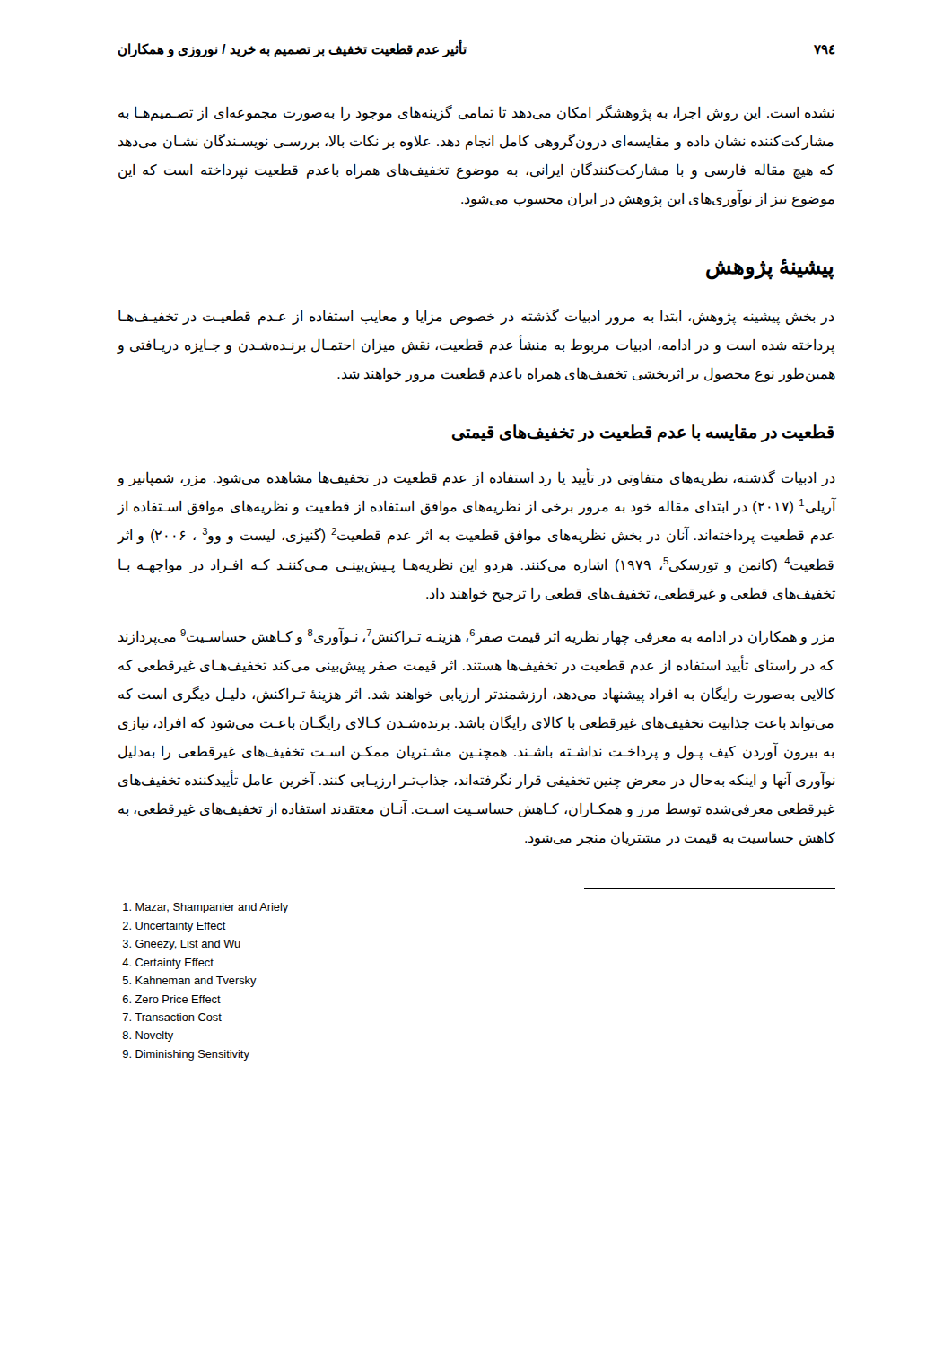٧٩٤ تأثیر عدم قطعیت تخفیف بر تصمیم به خرید / نوروزی و همکاران
نشده است. این روش اجرا، به پژوهشگر امکان می‌دهد تا تمامی گزینه‌های موجود را به‌صورت مجموعه‌ای از تصـمیم‌هـا به مشارکت‌کننده نشان داده و مقایسه‌ای درون‌گروهی کامل انجام دهد. علاوه بر نکات بالا، بررسـی نویسـندگان نشـان می‌دهد که هیچ مقاله فارسی و با مشارکت‌کنندگان ایرانی، به موضوع تخفیف‌های همراه باعدم قطعیت نپرداخته است که این موضوع نیز از نوآوری‌های این پژوهش در ایران محسوب می‌شود.
پیشینۀ پژوهش
در بخش پیشینه پژوهش، ابتدا به مرور ادبیات گذشته در خصوص مزایا و معایب استفاده از عـدم قطعیـت در تخفیـف‌هـا پرداخته شده است و در ادامه، ادبیات مربوط به منشأ عدم قطعیت، نقش میزان احتمـال برنـده‌شـدن و جـایزه دریـافتی و همین‌طور نوع محصول بر اثربخشی تخفیف‌های همراه باعدم قطعیت مرور خواهند شد.
قطعیت در مقایسه با عدم قطعیت در تخفیف‌های قیمتی
در ادبیات گذشته، نظریه‌های متفاوتی در تأیید یا رد استفاده از عدم قطعیت در تخفیف‌ها مشاهده می‌شود. مزر، شمپانیر و آریلی1 (۲۰۱۷) در ابتدای مقاله خود به مرور برخی از نظریه‌های موافق استفاده از قطعیت و نظریه‌های موافق اسـتفاده از عدم قطعیت پرداخته‌اند. آنان در بخش نظریه‌های موافق قطعیت به اثر عدم قطعیت2 (گنیزی، لیست و وو3 ، ۲۰۰۶) و اثر قطعیت4 (کانمن و تورسکی5، ۱۹۷۹) اشاره می‌کنند. هردو این نظریه‌هـا پـیش‌بینـی مـی‌کننـد کـه افـراد در مواجهـه بـا تخفیف‌های قطعی و غیرقطعی، تخفیف‌های قطعی را ترجیح خواهند داد.
مزر و همکاران در ادامه به معرفی چهار نظریه اثر قیمت صفر6، هزینـه تـراکنش7، نـوآوری8 و کـاهش حساسـیت9 می‌پردازند که در راستای تأیید استفاده از عدم قطعیت در تخفیف‌ها هستند. اثر قیمت صفر پیش‌بینی می‌کند تخفیف‌هـای غیرقطعی که کالایی به‌صورت رایگان به افراد پیشنهاد می‌دهد، ارزشمندتر ارزیابی خواهند شد. اثر هزینۀ تـراکنش، دلیـل دیگری است که می‌تواند باعث جذابیت تخفیف‌های غیرقطعی با کالای رایگان باشد. برنده‌شـدن کـالای رایگـان باعـث می‌شود که افراد، نیازی به بیرون آوردن کیف پـول و پرداخـت نداشـته باشـند. همچنـین مشـتریان ممکـن اسـت تخفیف‌های غیرقطعی را به‌دلیل نوآوری آنها و اینکه به‌حال در معرض چنین تخفیفی قرار نگرفته‌اند، جذاب‌تـر ارزیـابی کنند. آخرین عامل تأییدکننده تخفیف‌های غیرقطعی معرفی‌شده توسط مرز و همکـاران، کـاهش حساسـیت اسـت. آنـان معتقدند استفاده از تخفیف‌های غیرقطعی، به کاهش حساسیت به قیمت در مشتریان منجر می‌شود.
Mazar, Shampanier and Ariely
Uncertainty Effect
Gneezy, List and Wu
Certainty Effect
Kahneman and Tversky
Zero Price Effect
Transaction Cost
Novelty
Diminishing Sensitivity